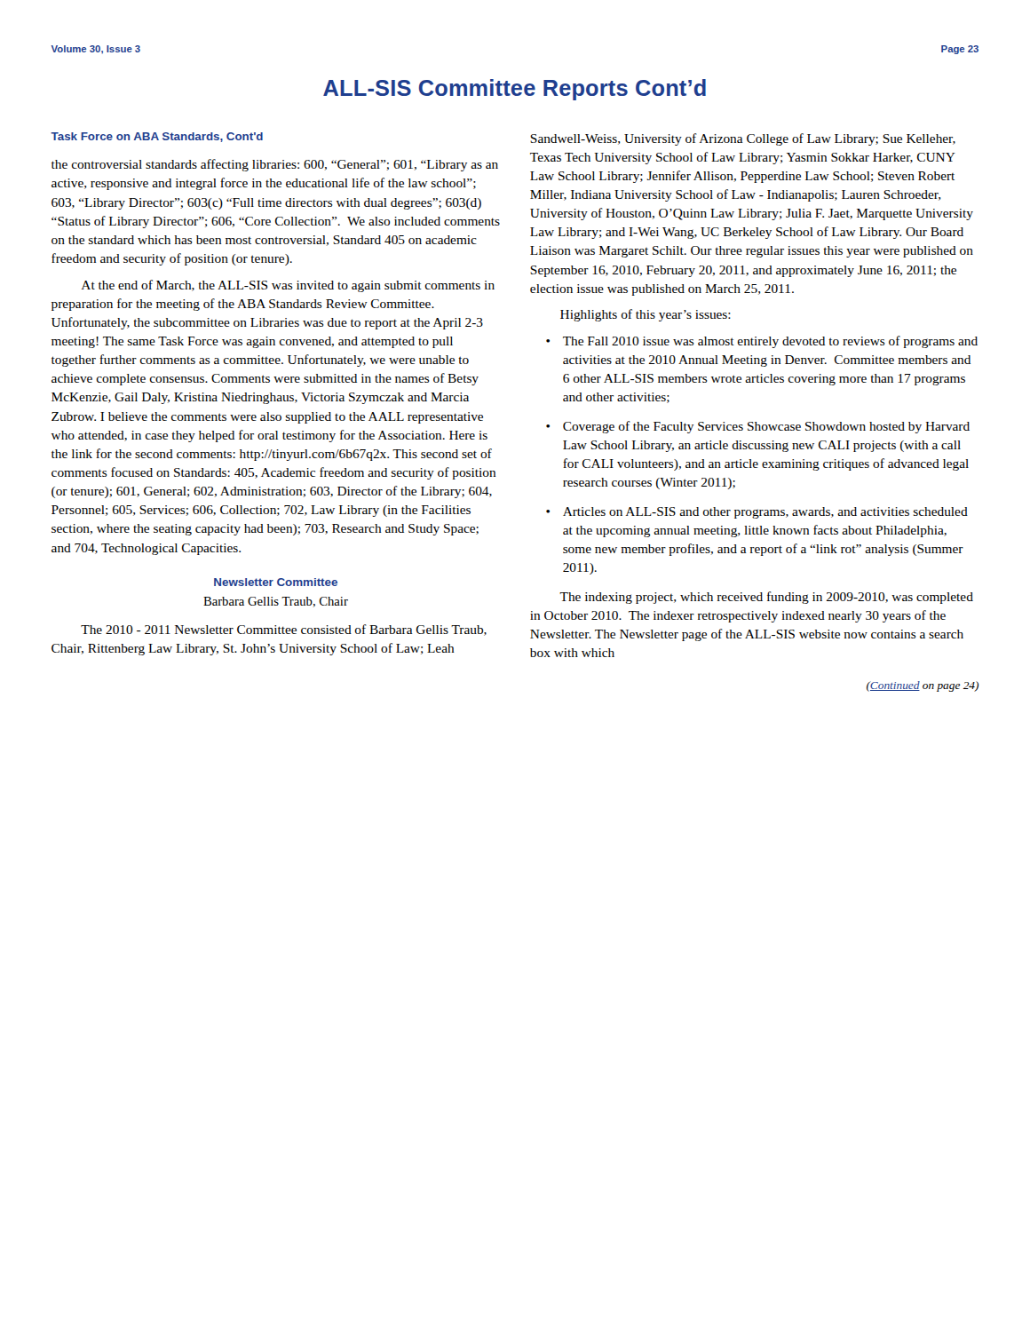Volume 30, Issue 3 Page 23
ALL-SIS Committee Reports Cont’d
Task Force on ABA Standards, Cont'd
the controversial standards affecting libraries: 600, “General”; 601, “Library as an active, responsive and integral force in the educational life of the law school”; 603, “Library Director”; 603(c) “Full time directors with dual degrees”; 603(d) “Status of Library Director”; 606, “Core Collection”. We also included comments on the standard which has been most controversial, Standard 405 on academic freedom and security of position (or tenure).
At the end of March, the ALL-SIS was invited to again submit comments in preparation for the meeting of the ABA Standards Review Committee. Unfortunately, the subcommittee on Libraries was due to report at the April 2-3 meeting! The same Task Force was again convened, and attempted to pull together further comments as a committee. Unfortunately, we were unable to achieve complete consensus. Comments were submitted in the names of Betsy McKenzie, Gail Daly, Kristina Niedringhaus, Victoria Szymczak and Marcia Zubrow. I believe the comments were also supplied to the AALL representative who attended, in case they helped for oral testimony for the Association. Here is the link for the second comments: http://tinyurl.com/6b67q2x. This second set of comments focused on Standards: 405, Academic freedom and security of position (or tenure); 601, General; 602, Administration; 603, Director of the Library; 604, Personnel; 605, Services; 606, Collection; 702, Law Library (in the Facilities section, where the seating capacity had been); 703, Research and Study Space; and 704, Technological Capacities.
Newsletter Committee
Barbara Gellis Traub, Chair
The 2010 - 2011 Newsletter Committee consisted of Barbara Gellis Traub, Chair, Rittenberg Law Library, St. John’s University School of Law; Leah Sandwell-Weiss, University of Arizona College of Law Library; Sue Kelleher, Texas Tech University School of Law Library; Yasmin Sokkar Harker, CUNY Law School Library; Jennifer Allison, Pepperdine Law School; Steven Robert Miller, Indiana University School of Law - Indianapolis; Lauren Schroeder, University of Houston, O’Quinn Law Library; Julia F. Jaet, Marquette University Law Library; and I-Wei Wang, UC Berkeley School of Law Library. Our Board Liaison was Margaret Schilt. Our three regular issues this year were published on September 16, 2010, February 20, 2011, and approximately June 16, 2011; the election issue was published on March 25, 2011.
Highlights of this year’s issues:
The Fall 2010 issue was almost entirely devoted to reviews of programs and activities at the 2010 Annual Meeting in Denver. Committee members and 6 other ALL-SIS members wrote articles covering more than 17 programs and other activities;
Coverage of the Faculty Services Showcase Showdown hosted by Harvard Law School Library, an article discussing new CALI projects (with a call for CALI volunteers), and an article examining critiques of advanced legal research courses (Winter 2011);
Articles on ALL-SIS and other programs, awards, and activities scheduled at the upcoming annual meeting, little known facts about Philadelphia, some new member profiles, and a report of a “link rot” analysis (Summer 2011).
The indexing project, which received funding in 2009-2010, was completed in October 2010. The indexer retrospectively indexed nearly 30 years of the Newsletter. The Newsletter page of the ALL-SIS website now contains a search box with which
(Continued on page 24)